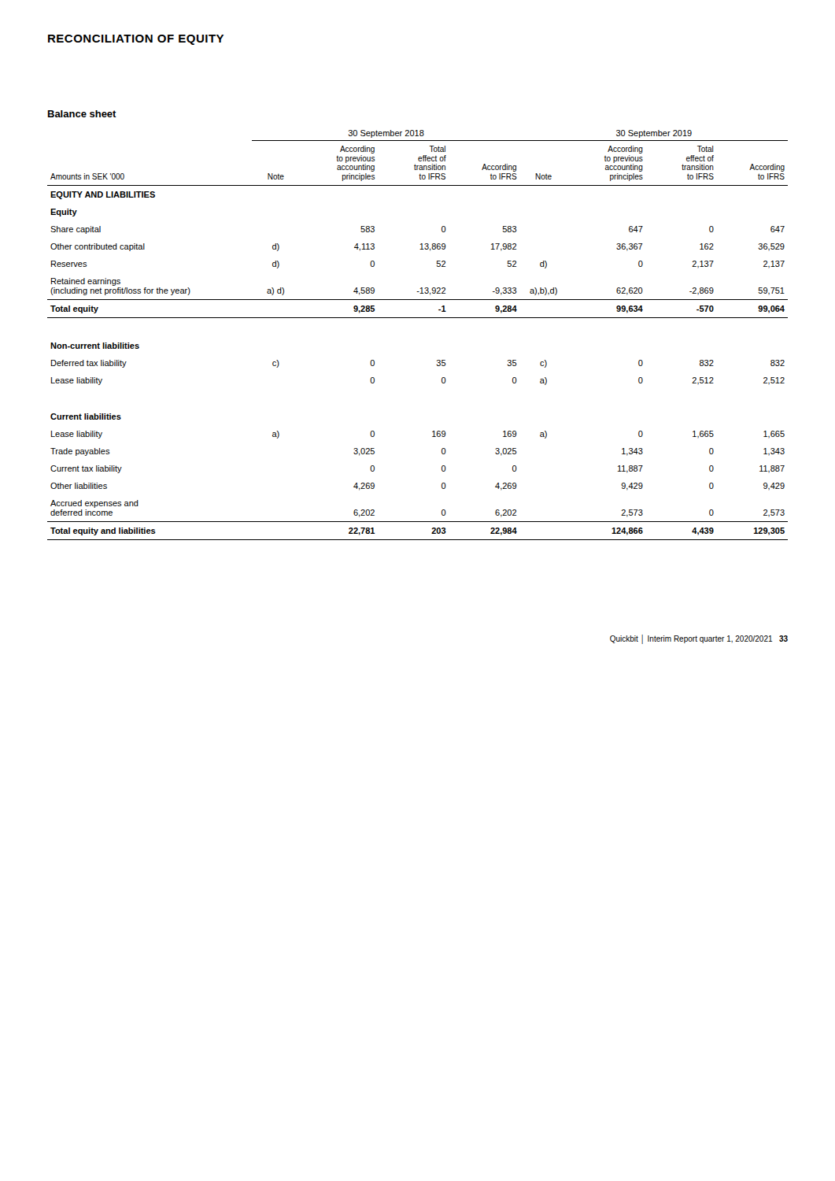RECONCILIATION OF EQUITY
Balance sheet
| | 30 September 2018 | 30 September 2019 |
| --- | --- | --- |
| Amounts in SEK '000 | Note | According to previous accounting principles | Total effect of transition to IFRS | According to IFRS | Note | According to previous accounting principles | Total effect of transition to IFRS | According to IFRS |
| EQUITY AND LIABILITIES | | | | | | | | |
| Equity | | | | | | | | |
| Share capital | | 583 | 0 | 583 | | 647 | 0 | 647 |
| Other contributed capital | d) | 4,113 | 13,869 | 17,982 | | 36,367 | 162 | 36,529 |
| Reserves | d) | 0 | 52 | 52 | d) | 0 | 2,137 | 2,137 |
| Retained earnings (including net profit/loss for the year) | a) d) | 4,589 | -13,922 | -9,333 | a),b),d) | 62,620 | -2,869 | 59,751 |
| Total equity | | 9,285 | -1 | 9,284 | | 99,634 | -570 | 99,064 |
| Non-current liabilities | | | | | | | | |
| Deferred tax liability | c) | 0 | 35 | 35 | c) | 0 | 832 | 832 |
| Lease liability | | 0 | 0 | 0 | a) | 0 | 2,512 | 2,512 |
| Current liabilities | | | | | | | | |
| Lease liability | a) | 0 | 169 | 169 | a) | 0 | 1,665 | 1,665 |
| Trade payables | | 3,025 | 0 | 3,025 | | 1,343 | 0 | 1,343 |
| Current tax liability | | 0 | 0 | 0 | | 11,887 | 0 | 11,887 |
| Other liabilities | | 4,269 | 0 | 4,269 | | 9,429 | 0 | 9,429 |
| Accrued expenses and deferred income | | 6,202 | 0 | 6,202 | | 2,573 | 0 | 2,573 |
| Total equity and liabilities | | 22,781 | 203 | 22,984 | | 124,866 | 4,439 | 129,305 |
Quickbit │ Interim Report quarter 1, 2020/2021 33